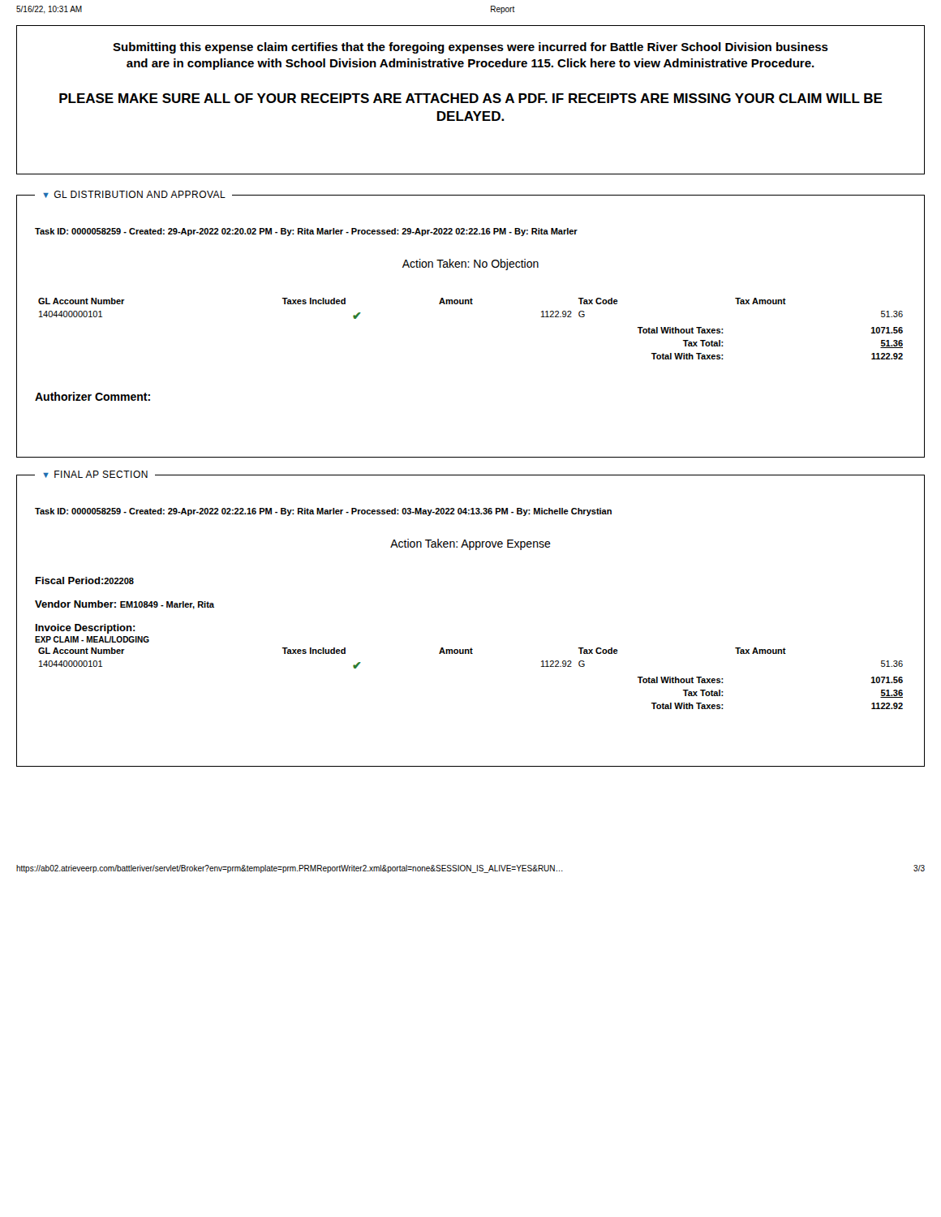5/16/22, 10:31 AM
Report
Submitting this expense claim certifies that the foregoing expenses were incurred for Battle River School Division business
and are in compliance with School Division Administrative Procedure 115. Click here to view Administrative Procedure.
PLEASE MAKE SURE ALL OF YOUR RECEIPTS ARE ATTACHED AS A PDF. IF RECEIPTS ARE MISSING YOUR CLAIM WILL BE DELAYED.
▼ GL DISTRIBUTION AND APPROVAL
Task ID: 0000058259 - Created: 29-Apr-2022 02:20.02 PM - By: Rita Marler - Processed: 29-Apr-2022 02:22.16 PM - By: Rita Marler
Action Taken: No Objection
| GL Account Number | Taxes Included | Amount | Tax Code | Tax Amount |
| --- | --- | --- | --- | --- |
| 1404400000101 | ✔ | 1122.92 | G | 51.36 |
| | | | Total Without Taxes: | 1071.56 |
| | | | Tax Total: | 51.36 |
| | | | Total With Taxes: | 1122.92 |
Authorizer Comment:
▼ FINAL AP SECTION
Task ID: 0000058259 - Created: 29-Apr-2022 02:22.16 PM - By: Rita Marler - Processed: 03-May-2022 04:13.36 PM - By: Michelle Chrystian
Action Taken: Approve Expense
Fiscal Period:202208
Vendor Number: EM10849 - Marler, Rita
Invoice Description: EXP CLAIM - MEAL/LODGING
| GL Account Number | Taxes Included | Amount | Tax Code | Tax Amount |
| --- | --- | --- | --- | --- |
| 1404400000101 | ✔ | 1122.92 | G | 51.36 |
| | | | Total Without Taxes: | 1071.56 |
| | | | Tax Total: | 51.36 |
| | | | Total With Taxes: | 1122.92 |
https://ab02.atrieveerp.com/battleriver/servlet/Broker?env=prm&template=prm.PRMReportWriter2.xml&portal=none&SESSION_IS_ALIVE=YES&RUN…
3/3